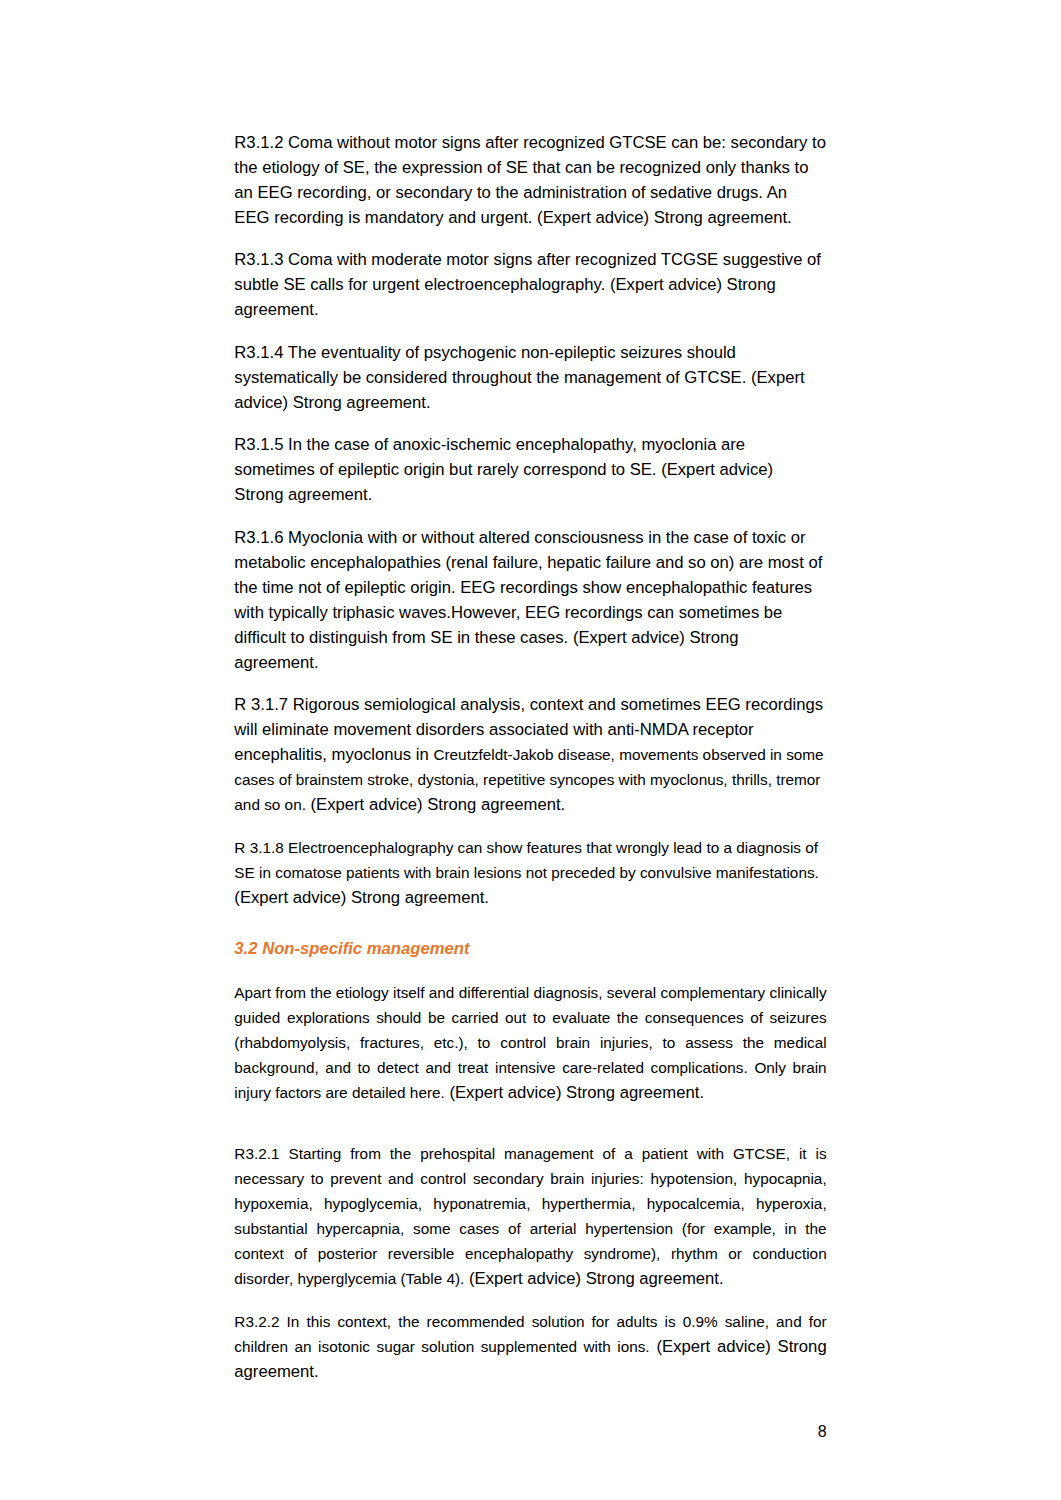R3.1.2 Coma without motor signs after recognized GTCSE can be: secondary to the etiology of SE, the expression of SE that can be recognized only thanks to an EEG recording, or secondary to the administration of sedative drugs. An EEG recording is mandatory and urgent. (Expert advice) Strong agreement.
R3.1.3 Coma with moderate motor signs after recognized TCGSE suggestive of subtle SE calls for urgent electroencephalography. (Expert advice) Strong agreement.
R3.1.4 The eventuality of psychogenic non-epileptic seizures should systematically be considered throughout the management of GTCSE. (Expert advice) Strong agreement.
R3.1.5 In the case of anoxic-ischemic encephalopathy, myoclonia are sometimes of epileptic origin but rarely correspond to SE. (Expert advice) Strong agreement.
R3.1.6 Myoclonia with or without altered consciousness in the case of toxic or metabolic encephalopathies (renal failure, hepatic failure and so on) are most of the time not of epileptic origin. EEG recordings show encephalopathic features with typically triphasic waves.However, EEG recordings can sometimes be difficult to distinguish from SE in these cases. (Expert advice) Strong agreement.
R 3.1.7 Rigorous semiological analysis, context and sometimes EEG recordings will eliminate movement disorders associated with anti-NMDA receptor encephalitis, myoclonus in Creutzfeldt-Jakob disease, movements observed in some cases of brainstem stroke, dystonia, repetitive syncopes with myoclonus, thrills, tremor and so on. (Expert advice) Strong agreement.
R 3.1.8 Electroencephalography can show features that wrongly lead to a diagnosis of SE in comatose patients with brain lesions not preceded by convulsive manifestations. (Expert advice) Strong agreement.
3.2 Non-specific management
Apart from the etiology itself and differential diagnosis, several complementary clinically guided explorations should be carried out to evaluate the consequences of seizures (rhabdomyolysis, fractures, etc.), to control brain injuries, to assess the medical background, and to detect and treat intensive care-related complications. Only brain injury factors are detailed here. (Expert advice) Strong agreement.
R3.2.1 Starting from the prehospital management of a patient with GTCSE, it is necessary to prevent and control secondary brain injuries: hypotension, hypocapnia, hypoxemia, hypoglycemia, hyponatremia, hyperthermia, hypocalcemia, hyperoxia, substantial hypercapnia, some cases of arterial hypertension (for example, in the context of posterior reversible encephalopathy syndrome), rhythm or conduction disorder, hyperglycemia (Table 4). (Expert advice) Strong agreement.
R3.2.2 In this context, the recommended solution for adults is 0.9% saline, and for children an isotonic sugar solution supplemented with ions. (Expert advice) Strong agreement.
8